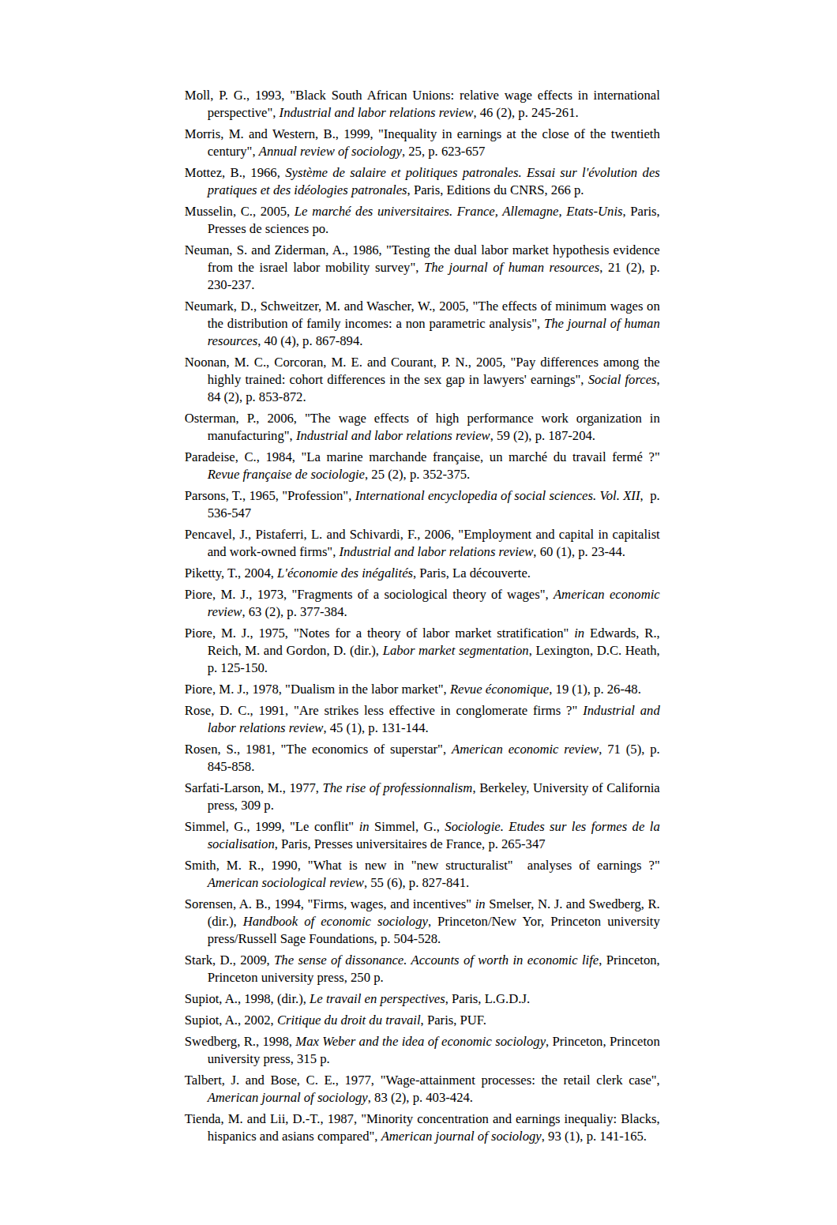Moll, P. G., 1993, "Black South African Unions: relative wage effects in international perspective", Industrial and labor relations review, 46 (2), p. 245-261.
Morris, M. and Western, B., 1999, "Inequality in earnings at the close of the twentieth century", Annual review of sociology, 25, p. 623-657
Mottez, B., 1966, Système de salaire et politiques patronales. Essai sur l'évolution des pratiques et des idéologies patronales, Paris, Editions du CNRS, 266 p.
Musselin, C., 2005, Le marché des universitaires. France, Allemagne, Etats-Unis, Paris, Presses de sciences po.
Neuman, S. and Ziderman, A., 1986, "Testing the dual labor market hypothesis evidence from the israel labor mobility survey", The journal of human resources, 21 (2), p. 230-237.
Neumark, D., Schweitzer, M. and Wascher, W., 2005, "The effects of minimum wages on the distribution of family incomes: a non parametric analysis", The journal of human resources, 40 (4), p. 867-894.
Noonan, M. C., Corcoran, M. E. and Courant, P. N., 2005, "Pay differences among the highly trained: cohort differences in the sex gap in lawyers' earnings", Social forces, 84 (2), p. 853-872.
Osterman, P., 2006, "The wage effects of high performance work organization in manufacturing", Industrial and labor relations review, 59 (2), p. 187-204.
Paradeise, C., 1984, "La marine marchande française, un marché du travail fermé ?" Revue française de sociologie, 25 (2), p. 352-375.
Parsons, T., 1965, "Profession", International encyclopedia of social sciences. Vol. XII, p. 536-547
Pencavel, J., Pistaferri, L. and Schivardi, F., 2006, "Employment and capital in capitalist and work-owned firms", Industrial and labor relations review, 60 (1), p. 23-44.
Piketty, T., 2004, L'économie des inégalités, Paris, La découverte.
Piore, M. J., 1973, "Fragments of a sociological theory of wages", American economic review, 63 (2), p. 377-384.
Piore, M. J., 1975, "Notes for a theory of labor market stratification" in Edwards, R., Reich, M. and Gordon, D. (dir.), Labor market segmentation, Lexington, D.C. Heath, p. 125-150.
Piore, M. J., 1978, "Dualism in the labor market", Revue économique, 19 (1), p. 26-48.
Rose, D. C., 1991, "Are strikes less effective in conglomerate firms ?" Industrial and labor relations review, 45 (1), p. 131-144.
Rosen, S., 1981, "The economics of superstar", American economic review, 71 (5), p. 845-858.
Sarfati-Larson, M., 1977, The rise of professionnalism, Berkeley, University of California press, 309 p.
Simmel, G., 1999, "Le conflit" in Simmel, G., Sociologie. Etudes sur les formes de la socialisation, Paris, Presses universitaires de France, p. 265-347
Smith, M. R., 1990, "What is new in "new structuralist" analyses of earnings ?" American sociological review, 55 (6), p. 827-841.
Sorensen, A. B., 1994, "Firms, wages, and incentives" in Smelser, N. J. and Swedberg, R. (dir.), Handbook of economic sociology, Princeton/New Yor, Princeton university press/Russell Sage Foundations, p. 504-528.
Stark, D., 2009, The sense of dissonance. Accounts of worth in economic life, Princeton, Princeton university press, 250 p.
Supiot, A., 1998, (dir.), Le travail en perspectives, Paris, L.G.D.J.
Supiot, A., 2002, Critique du droit du travail, Paris, PUF.
Swedberg, R., 1998, Max Weber and the idea of economic sociology, Princeton, Princeton university press, 315 p.
Talbert, J. and Bose, C. E., 1977, "Wage-attainment processes: the retail clerk case", American journal of sociology, 83 (2), p. 403-424.
Tienda, M. and Lii, D.-T., 1987, "Minority concentration and earnings inequaliy: Blacks, hispanics and asians compared", American journal of sociology, 93 (1), p. 141-165.